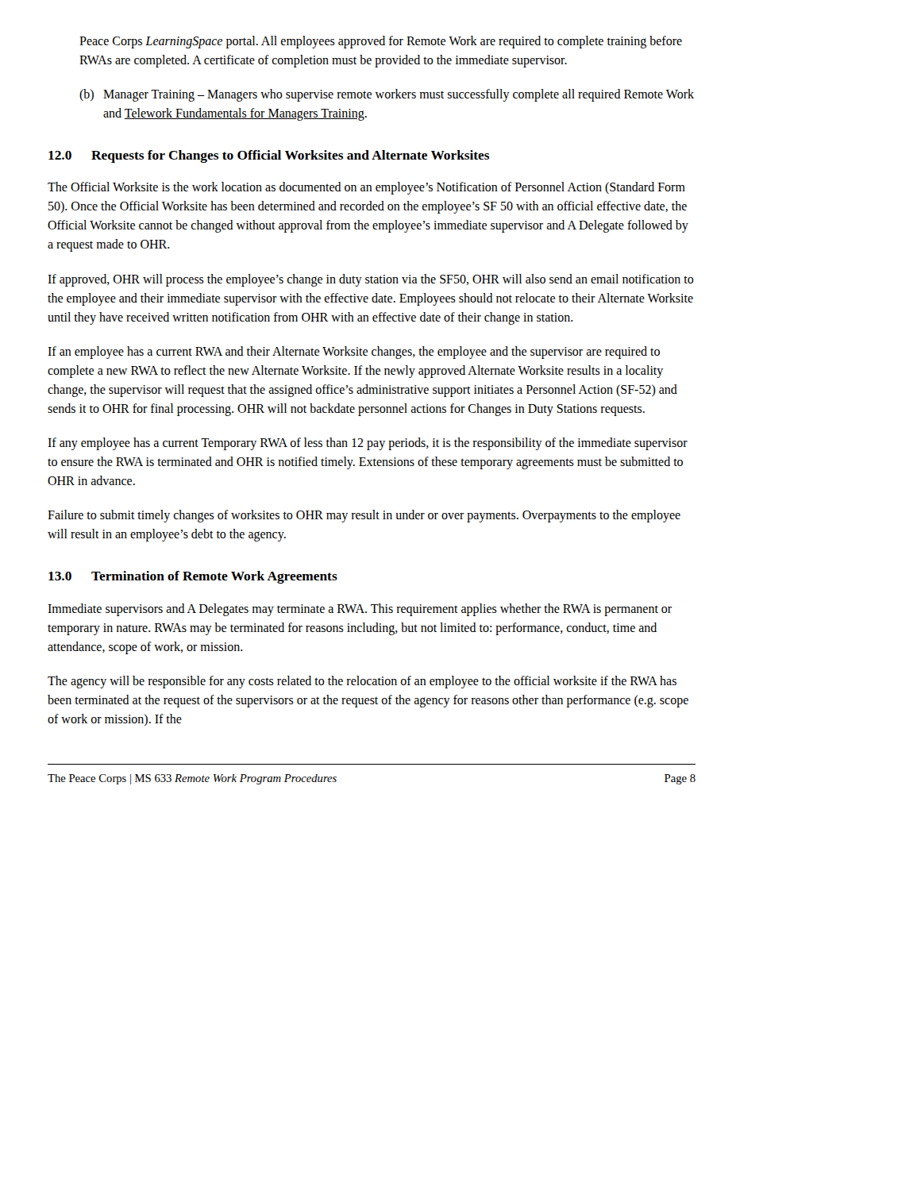Peace Corps LearningSpace portal. All employees approved for Remote Work are required to complete training before RWAs are completed. A certificate of completion must be provided to the immediate supervisor.
(b) Manager Training – Managers who supervise remote workers must successfully complete all required Remote Work and Telework Fundamentals for Managers Training.
12.0 Requests for Changes to Official Worksites and Alternate Worksites
The Official Worksite is the work location as documented on an employee’s Notification of Personnel Action (Standard Form 50). Once the Official Worksite has been determined and recorded on the employee’s SF 50 with an official effective date, the Official Worksite cannot be changed without approval from the employee’s immediate supervisor and A Delegate followed by a request made to OHR.
If approved, OHR will process the employee’s change in duty station via the SF50, OHR will also send an email notification to the employee and their immediate supervisor with the effective date. Employees should not relocate to their Alternate Worksite until they have received written notification from OHR with an effective date of their change in station.
If an employee has a current RWA and their Alternate Worksite changes, the employee and the supervisor are required to complete a new RWA to reflect the new Alternate Worksite. If the newly approved Alternate Worksite results in a locality change, the supervisor will request that the assigned office’s administrative support initiates a Personnel Action (SF-52) and sends it to OHR for final processing. OHR will not backdate personnel actions for Changes in Duty Stations requests.
If any employee has a current Temporary RWA of less than 12 pay periods, it is the responsibility of the immediate supervisor to ensure the RWA is terminated and OHR is notified timely. Extensions of these temporary agreements must be submitted to OHR in advance.
Failure to submit timely changes of worksites to OHR may result in under or over payments. Overpayments to the employee will result in an employee’s debt to the agency.
13.0 Termination of Remote Work Agreements
Immediate supervisors and A Delegates may terminate a RWA. This requirement applies whether the RWA is permanent or temporary in nature. RWAs may be terminated for reasons including, but not limited to: performance, conduct, time and attendance, scope of work, or mission.
The agency will be responsible for any costs related to the relocation of an employee to the official worksite if the RWA has been terminated at the request of the supervisors or at the request of the agency for reasons other than performance (e.g. scope of work or mission). If the
The Peace Corps | MS 633 Remote Work Program Procedures
Page 8